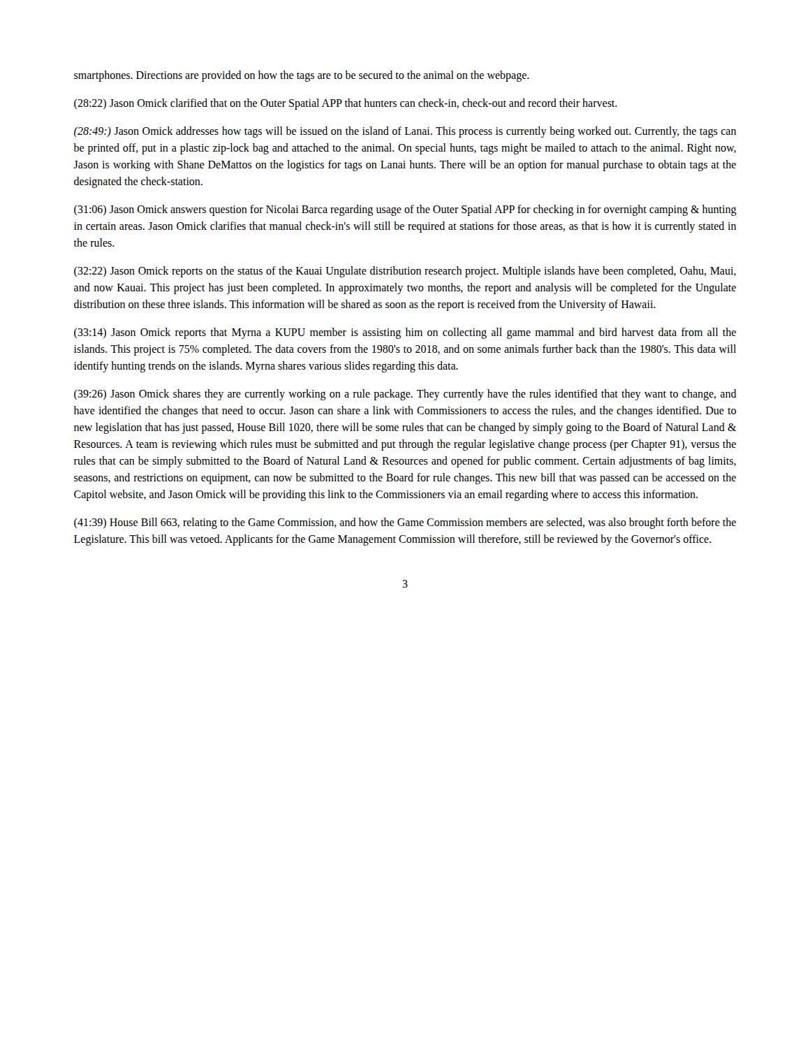smartphones. Directions are provided on how the tags are to be secured to the animal on the webpage.
(28:22) Jason Omick clarified that on the Outer Spatial APP that hunters can check-in, check-out and record their harvest.
(28:49:) Jason Omick addresses how tags will be issued on the island of Lanai. This process is currently being worked out. Currently, the tags can be printed off, put in a plastic zip-lock bag and attached to the animal. On special hunts, tags might be mailed to attach to the animal. Right now, Jason is working with Shane DeMattos on the logistics for tags on Lanai hunts. There will be an option for manual purchase to obtain tags at the designated the check-station.
(31:06) Jason Omick answers question for Nicolai Barca regarding usage of the Outer Spatial APP for checking in for overnight camping & hunting in certain areas. Jason Omick clarifies that manual check-in's will still be required at stations for those areas, as that is how it is currently stated in the rules.
(32:22) Jason Omick reports on the status of the Kauai Ungulate distribution research project. Multiple islands have been completed, Oahu, Maui, and now Kauai. This project has just been completed. In approximately two months, the report and analysis will be completed for the Ungulate distribution on these three islands. This information will be shared as soon as the report is received from the University of Hawaii.
(33:14) Jason Omick reports that Myrna a KUPU member is assisting him on collecting all game mammal and bird harvest data from all the islands. This project is 75% completed. The data covers from the 1980's to 2018, and on some animals further back than the 1980's. This data will identify hunting trends on the islands. Myrna shares various slides regarding this data.
(39:26) Jason Omick shares they are currently working on a rule package. They currently have the rules identified that they want to change, and have identified the changes that need to occur. Jason can share a link with Commissioners to access the rules, and the changes identified. Due to new legislation that has just passed, House Bill 1020, there will be some rules that can be changed by simply going to the Board of Natural Land & Resources. A team is reviewing which rules must be submitted and put through the regular legislative change process (per Chapter 91), versus the rules that can be simply submitted to the Board of Natural Land & Resources and opened for public comment. Certain adjustments of bag limits, seasons, and restrictions on equipment, can now be submitted to the Board for rule changes. This new bill that was passed can be accessed on the Capitol website, and Jason Omick will be providing this link to the Commissioners via an email regarding where to access this information.
(41:39) House Bill 663, relating to the Game Commission, and how the Game Commission members are selected, was also brought forth before the Legislature. This bill was vetoed. Applicants for the Game Management Commission will therefore, still be reviewed by the Governor's office.
3